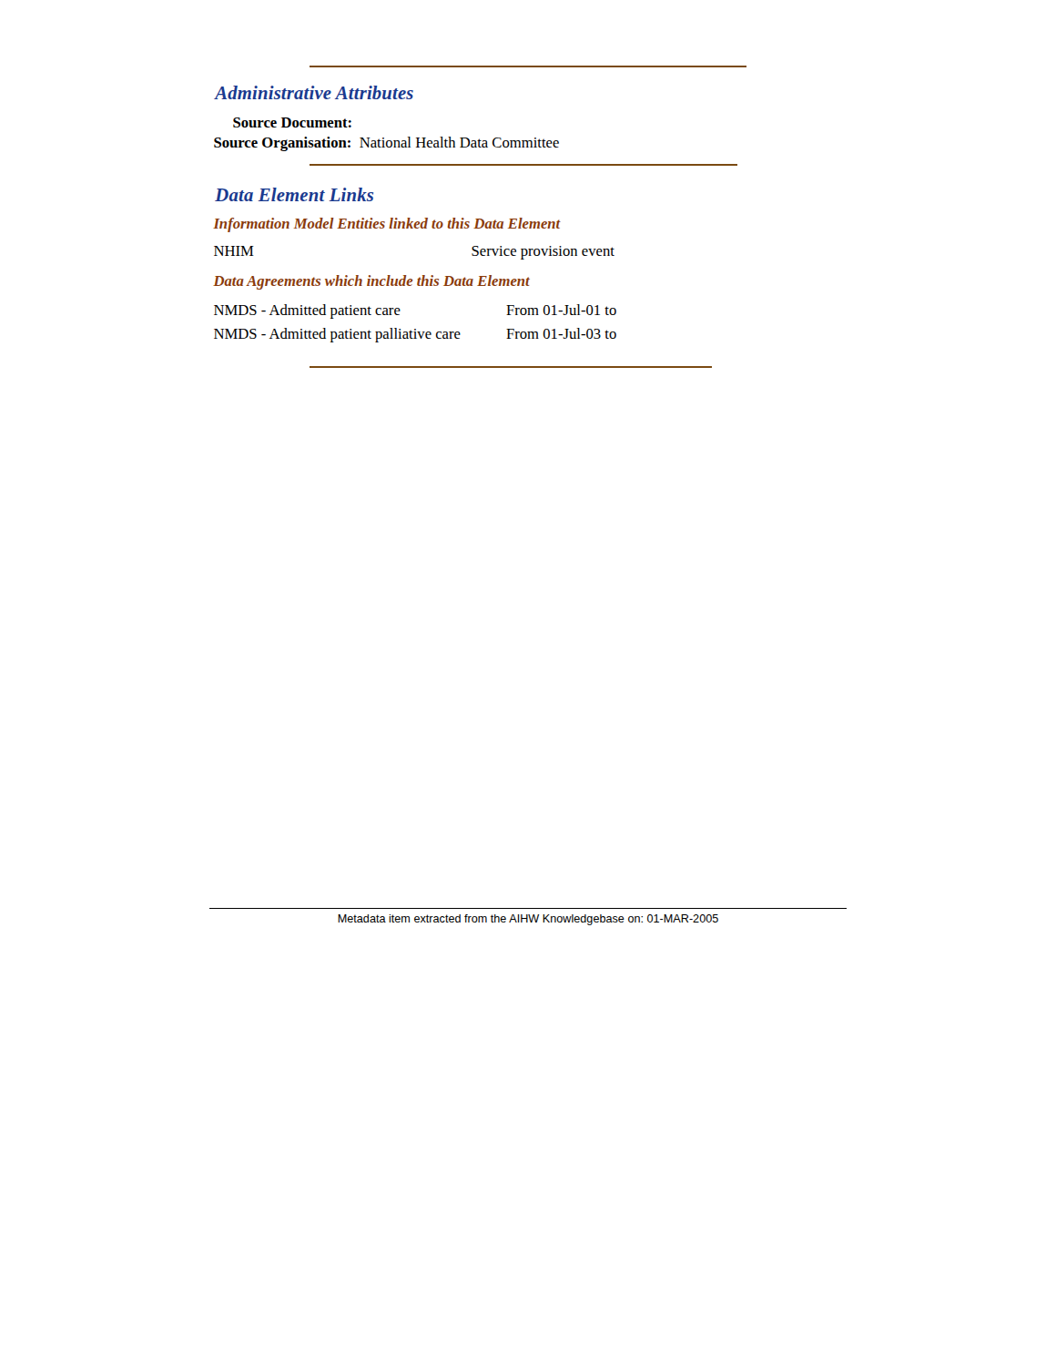Administrative Attributes
Source Document:
Source Organisation: National Health Data Committee
Data Element Links
Information Model Entities linked to this Data Element
| NHIM | Service provision event |
Data Agreements which include this Data Element
| NMDS - Admitted patient care | From 01-Jul-01 to |
| NMDS - Admitted patient palliative care | From 01-Jul-03 to |
Metadata item extracted from the AIHW Knowledgebase on: 01-MAR-2005